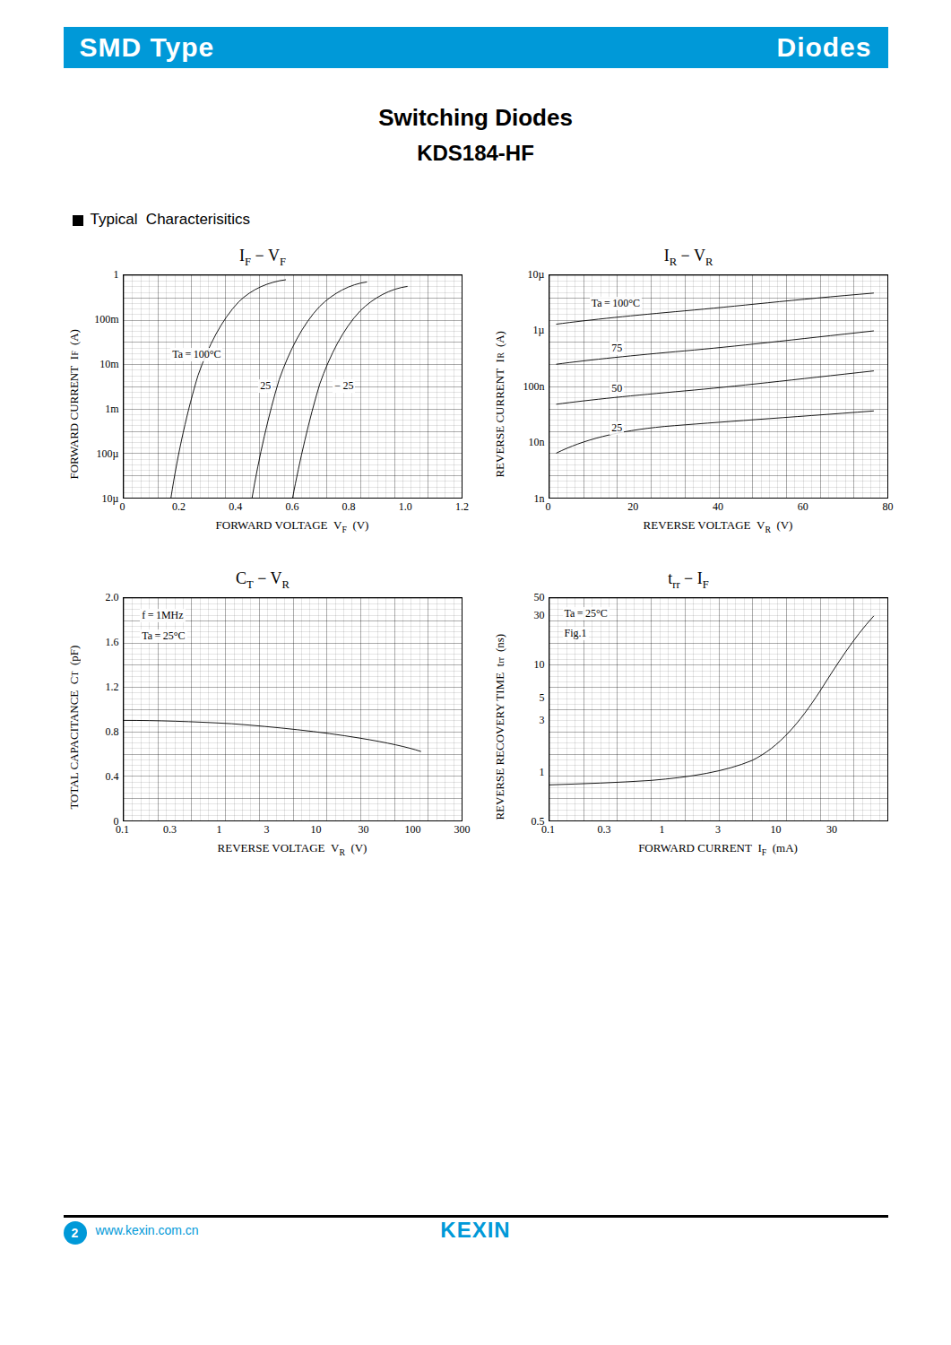SMD Type
Diodes
Switching Diodes
KDS184-HF
Typical Characterisitics
IF − VF
FORWARD CURRENT IF (A)
1 100m 10m 1m 100µ 10µ
Ta = 100°C
25
− 25
0 0.2 0.4 0.6 0.8 1.0 1.2
FORWARD VOLTAGE VF (V)
IR − VR
REVERSE CURRENT IR (A)
10µ 1µ 100n 10n 1n
Ta = 100°C
75
50
25
0 20 40 60 80
REVERSE VOLTAGE VR (V)
CT − VR
TOTAL CAPACITANCE CT (pF)
2.0 1.6 1.2 0.8 0.4 0
f = 1MHz
Ta = 25°C
0.1 0.3 1 3 10 30 100 300
REVERSE VOLTAGE VR (V)
trr − IF
REVERSE RECOVERY TIME trr (ns)
50 30 10 5 3 1 0.5
Ta = 25°C
Fig.1
0.1 0.3 1 3 10 30
FORWARD CURRENT IF (mA)
2
www.kexin.com.cn
KEXIN